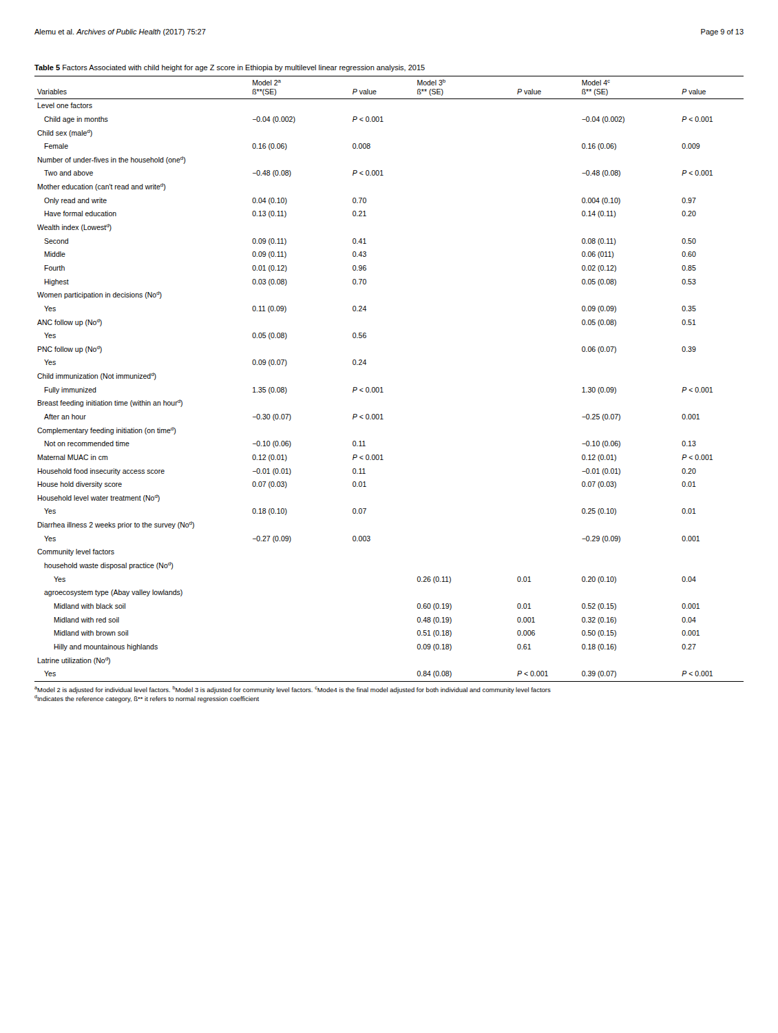Alemu et al. Archives of Public Health (2017) 75:27
Page 9 of 13
Table 5 Factors Associated with child height for age Z score in Ethiopia by multilevel linear regression analysis, 2015
| Variables | Model 2 a ß**(SE) | P value | Model 3 b ß** (SE) | P value | Model 4 c ß** (SE) | P value |
| --- | --- | --- | --- | --- | --- | --- |
| Level one factors | | | | | | |
| Child age in months | −0.04 (0.002) | P < 0.001 | | | −0.04 (0.002) | P < 0.001 |
| Child sex (male d ) | | | | | | |
| Female | 0.16 (0.06) | 0.008 | | | 0.16 (0.06) | 0.009 |
| Number of under-fives in the household (one d ) | | | | | | |
| Two and above | −0.48 (0.08) | P < 0.001 | | | −0.48 (0.08) | P < 0.001 |
| Mother education (can't read and write d ) | | | | | | |
| Only read and write | 0.04 (0.10) | 0.70 | | | 0.004 (0.10) | 0.97 |
| Have formal education | 0.13 (0.11) | 0.21 | | | 0.14 (0.11) | 0.20 |
| Wealth index (Lowest d ) | | | | | | |
| Second | 0.09 (0.11) | 0.41 | | | 0.08 (0.11) | 0.50 |
| Middle | 0.09 (0.11) | 0.43 | | | 0.06 (011) | 0.60 |
| Fourth | 0.01 (0.12) | 0.96 | | | 0.02 (0.12) | 0.85 |
| Highest | 0.03 (0.08) | 0.70 | | | 0.05 (0.08) | 0.53 |
| Women participation in decisions (No d ) | | | | | | |
| Yes | 0.11 (0.09) | 0.24 | | | 0.09 (0.09) | 0.35 |
| ANC follow up (No d ) | | | | | 0.05 (0.08) | 0.51 |
| Yes | 0.05 (0.08) | 0.56 | | | | |
| PNC follow up (No d ) | | | | | 0.06 (0.07) | 0.39 |
| Yes | 0.09 (0.07) | 0.24 | | | | |
| Child immunization (Not immunized d ) | | | | | | |
| Fully immunized | 1.35 (0.08) | P < 0.001 | | | 1.30 (0.09) | P < 0.001 |
| Breast feeding initiation time (within an hour d ) | | | | | | |
| After an hour | −0.30 (0.07) | P < 0.001 | | | −0.25 (0.07) | 0.001 |
| Complementary feeding initiation (on time d ) | | | | | | |
| Not on recommended time | −0.10 (0.06) | 0.11 | | | −0.10 (0.06) | 0.13 |
| Maternal MUAC in cm | 0.12 (0.01) | P < 0.001 | | | 0.12 (0.01) | P < 0.001 |
| Household food insecurity access score | −0.01 (0.01) | 0.11 | | | −0.01 (0.01) | 0.20 |
| House hold diversity score | 0.07 (0.03) | 0.01 | | | 0.07 (0.03) | 0.01 |
| Household level water treatment (No d ) | | | | | | |
| Yes | 0.18 (0.10) | 0.07 | | | 0.25 (0.10) | 0.01 |
| Diarrhea illness 2 weeks prior to the survey (No d ) | | | | | | |
| Yes | −0.27 (0.09) | 0.003 | | | −0.29 (0.09) | 0.001 |
| Community level factors | | | | | | |
| household waste disposal practice (No d ) | | | | | | |
| Yes | | | 0.26 (0.11) | 0.01 | 0.20 (0.10) | 0.04 |
| agroecosystem type (Abay valley lowlands) | | | | | | |
| Midland with black soil | | | 0.60 (0.19) | 0.01 | 0.52 (0.15) | 0.001 |
| Midland with red soil | | | 0.48 (0.19) | 0.001 | 0.32 (0.16) | 0.04 |
| Midland with brown soil | | | 0.51 (0.18) | 0.006 | 0.50 (0.15) | 0.001 |
| Hilly and mountainous highlands | | | 0.09 (0.18) | 0.61 | 0.18 (0.16) | 0.27 |
| Latrine utilization (No d ) | | | | | | |
| Yes | | | 0.84 (0.08) | P < 0.001 | 0.39 (0.07) | P < 0.001 |
aModel 2 is adjusted for individual level factors. bModel 3 is adjusted for community level factors. cMode4 is the final model adjusted for both individual and community level factors
dIndicates the reference category, ß** it refers to normal regression coefficient